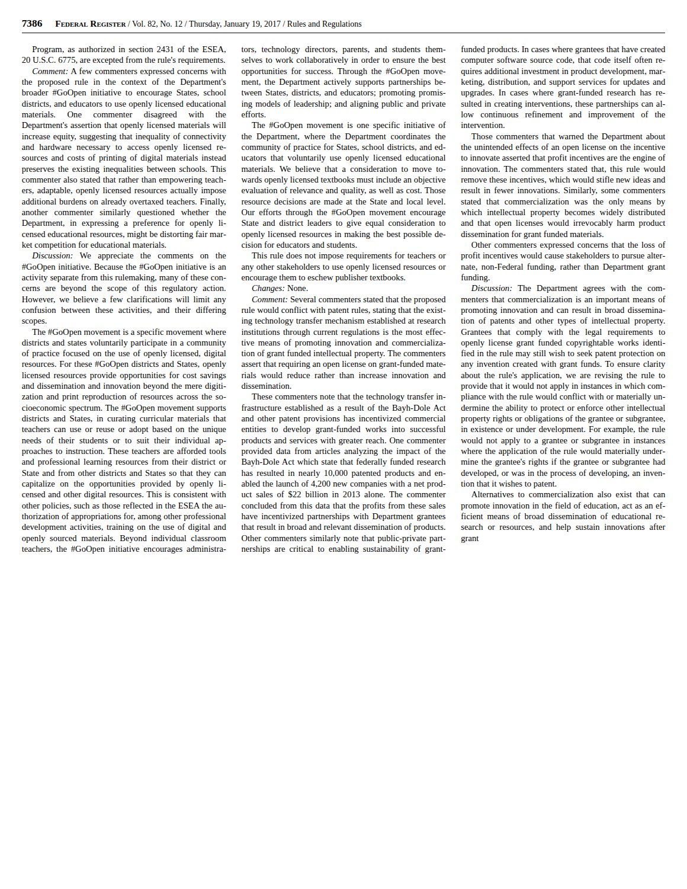7386 Federal Register / Vol. 82, No. 12 / Thursday, January 19, 2017 / Rules and Regulations
Program, as authorized in section 2431 of the ESEA, 20 U.S.C. 6775, are excepted from the rule's requirements.
Comment: A few commenters expressed concerns with the proposed rule in the context of the Department's broader #GoOpen initiative to encourage States, school districts, and educators to use openly licensed educational materials. One commenter disagreed with the Department's assertion that openly licensed materials will increase equity, suggesting that inequality of connectivity and hardware necessary to access openly licensed resources and costs of printing of digital materials instead preserves the existing inequalities between schools. This commenter also stated that rather than empowering teachers, adaptable, openly licensed resources actually impose additional burdens on already overtaxed teachers. Finally, another commenter similarly questioned whether the Department, in expressing a preference for openly licensed educational resources, might be distorting fair market competition for educational materials.
Discussion: We appreciate the comments on the #GoOpen initiative. Because the #GoOpen initiative is an activity separate from this rulemaking, many of these concerns are beyond the scope of this regulatory action. However, we believe a few clarifications will limit any confusion between these activities, and their differing scopes.
The #GoOpen movement is a specific movement where districts and states voluntarily participate in a community of practice focused on the use of openly licensed, digital resources. For these #GoOpen districts and States, openly licensed resources provide opportunities for cost savings and dissemination and innovation beyond the mere digitization and print reproduction of resources across the socioeconomic spectrum. The #GoOpen movement supports districts and States, in curating curricular materials that teachers can use or reuse or adopt based on the unique needs of their students or to suit their individual approaches to instruction. These teachers are afforded tools and professional learning resources from their district or State and from other districts and States so that they can capitalize on the opportunities provided by openly licensed and other digital resources. This is consistent with other policies, such as those reflected in the ESEA the authorization of appropriations for, among other professional development activities, training on the use of digital and openly sourced materials. Beyond individual classroom teachers, the #GoOpen initiative encourages administrators, technology directors, parents, and students themselves to work collaboratively in order to ensure the best opportunities for success. Through the #GoOpen movement, the Department actively supports partnerships between States, districts, and educators; promoting promising models of leadership; and aligning public and private efforts.
The #GoOpen movement is one specific initiative of the Department, where the Department coordinates the community of practice for States, school districts, and educators that voluntarily use openly licensed educational materials. We believe that a consideration to move towards openly licensed textbooks must include an objective evaluation of relevance and quality, as well as cost. Those resource decisions are made at the State and local level. Our efforts through the #GoOpen movement encourage State and district leaders to give equal consideration to openly licensed resources in making the best possible decision for educators and students.
This rule does not impose requirements for teachers or any other stakeholders to use openly licensed resources or encourage them to eschew publisher textbooks.
Changes: None.
Comment: Several commenters stated that the proposed rule would conflict with patent rules, stating that the existing technology transfer mechanism established at research institutions through current regulations is the most effective means of promoting innovation and commercialization of grant funded intellectual property. The commenters assert that requiring an open license on grant-funded materials would reduce rather than increase innovation and dissemination.
These commenters note that the technology transfer infrastructure established as a result of the Bayh-Dole Act and other patent provisions has incentivized commercial entities to develop grant-funded works into successful products and services with greater reach. One commenter provided data from articles analyzing the impact of the Bayh-Dole Act which state that federally funded research has resulted in nearly 10,000 patented products and enabled the launch of 4,200 new companies with a net product sales of $22 billion in 2013 alone. The commenter concluded from this data that the profits from these sales have incentivized partnerships with Department grantees that result in broad and relevant dissemination of products. Other commenters similarly note that public-private partnerships are critical to enabling sustainability of grant-funded products. In cases where grantees that have created computer software source code, that code itself often requires additional investment in product development, marketing, distribution, and support services for updates and upgrades. In cases where grant-funded research has resulted in creating interventions, these partnerships can allow continuous refinement and improvement of the intervention.
Those commenters that warned the Department about the unintended effects of an open license on the incentive to innovate asserted that profit incentives are the engine of innovation. The commenters stated that, this rule would remove these incentives, which would stifle new ideas and result in fewer innovations. Similarly, some commenters stated that commercialization was the only means by which intellectual property becomes widely distributed and that open licenses would irrevocably harm product dissemination for grant funded materials.
Other commenters expressed concerns that the loss of profit incentives would cause stakeholders to pursue alternate, non-Federal funding, rather than Department grant funding.
Discussion: The Department agrees with the commenters that commercialization is an important means of promoting innovation and can result in broad dissemination of patents and other types of intellectual property. Grantees that comply with the legal requirements to openly license grant funded copyrightable works identified in the rule may still wish to seek patent protection on any invention created with grant funds. To ensure clarity about the rule's application, we are revising the rule to provide that it would not apply in instances in which compliance with the rule would conflict with or materially undermine the ability to protect or enforce other intellectual property rights or obligations of the grantee or subgrantee, in existence or under development. For example, the rule would not apply to a grantee or subgrantee in instances where the application of the rule would materially undermine the grantee's rights if the grantee or subgrantee had developed, or was in the process of developing, an invention that it wishes to patent.
Alternatives to commercialization also exist that can promote innovation in the field of education, act as an efficient means of broad dissemination of educational research or resources, and help sustain innovations after grant